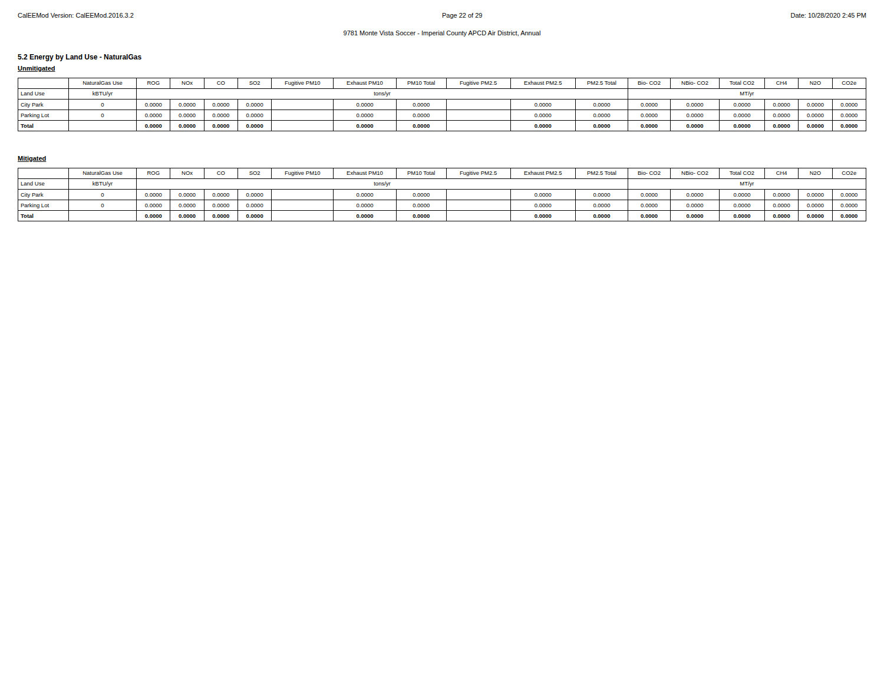CalEEMod Version: CalEEMod.2016.3.2
Page 22 of 29
Date: 10/28/2020 2:45 PM
9781 Monte Vista Soccer - Imperial County APCD Air District, Annual
5.2 Energy by Land Use - NaturalGas
Unmitigated
| | NaturalGas Use | ROG | NOx | CO | SO2 | Fugitive PM10 | Exhaust PM10 | PM10 Total | Fugitive PM2.5 | Exhaust PM2.5 | PM2.5 Total | Bio- CO2 | NBio- CO2 | Total CO2 | CH4 | N2O | CO2e |
| --- | --- | --- | --- | --- | --- | --- | --- | --- | --- | --- | --- | --- | --- | --- | --- | --- | --- |
| Land Use | kBTU/yr | tons/yr | MT/yr |
| City Park | 0 | 0.0000 | 0.0000 | 0.0000 | 0.0000 | | 0.0000 | 0.0000 | | 0.0000 | 0.0000 | 0.0000 | 0.0000 | 0.0000 | 0.0000 | 0.0000 | 0.0000 |
| Parking Lot | 0 | 0.0000 | 0.0000 | 0.0000 | 0.0000 | | 0.0000 | 0.0000 | | 0.0000 | 0.0000 | 0.0000 | 0.0000 | 0.0000 | 0.0000 | 0.0000 | 0.0000 |
| Total | | 0.0000 | 0.0000 | 0.0000 | 0.0000 | | 0.0000 | 0.0000 | | 0.0000 | 0.0000 | 0.0000 | 0.0000 | 0.0000 | 0.0000 | 0.0000 | 0.0000 |
Mitigated
| | NaturalGas Use | ROG | NOx | CO | SO2 | Fugitive PM10 | Exhaust PM10 | PM10 Total | Fugitive PM2.5 | Exhaust PM2.5 | PM2.5 Total | Bio- CO2 | NBio- CO2 | Total CO2 | CH4 | N2O | CO2e |
| --- | --- | --- | --- | --- | --- | --- | --- | --- | --- | --- | --- | --- | --- | --- | --- | --- | --- |
| Land Use | kBTU/yr | tons/yr | MT/yr |
| City Park | 0 | 0.0000 | 0.0000 | 0.0000 | 0.0000 | | 0.0000 | 0.0000 | | 0.0000 | 0.0000 | 0.0000 | 0.0000 | 0.0000 | 0.0000 | 0.0000 | 0.0000 |
| Parking Lot | 0 | 0.0000 | 0.0000 | 0.0000 | 0.0000 | | 0.0000 | 0.0000 | | 0.0000 | 0.0000 | 0.0000 | 0.0000 | 0.0000 | 0.0000 | 0.0000 | 0.0000 |
| Total | | 0.0000 | 0.0000 | 0.0000 | 0.0000 | | 0.0000 | 0.0000 | | 0.0000 | 0.0000 | 0.0000 | 0.0000 | 0.0000 | 0.0000 | 0.0000 | 0.0000 |